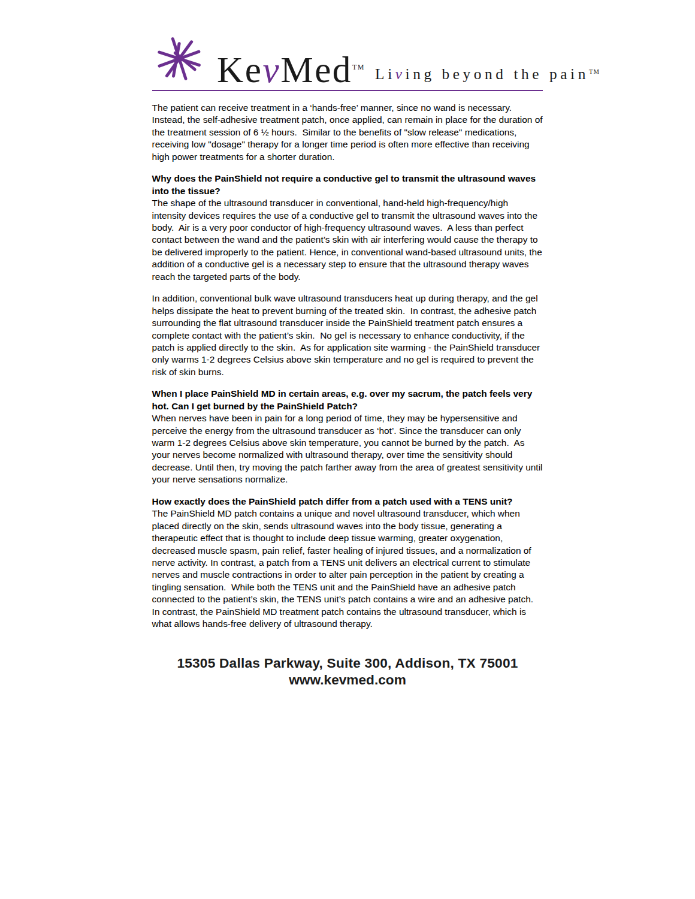Kev MedTM
Living beyond the painTM
The patient can receive treatment in a ‘hands-free’ manner, since no wand is necessary. Instead, the self-adhesive treatment patch, once applied, can remain in place for the duration of the treatment session of 6 ½ hours. Similar to the benefits of "slow release" medications, receiving low "dosage" therapy for a longer time period is often more effective than receiving high power treatments for a shorter duration.
Why does the PainShield not require a conductive gel to transmit the ultrasound waves into the tissue?
The shape of the ultrasound transducer in conventional, hand-held high-frequency/high intensity devices requires the use of a conductive gel to transmit the ultrasound waves into the body. Air is a very poor conductor of high-frequency ultrasound waves. A less than perfect contact between the wand and the patient’s skin with air interfering would cause the therapy to be delivered improperly to the patient. Hence, in conventional wand-based ultrasound units, the addition of a conductive gel is a necessary step to ensure that the ultrasound therapy waves reach the targeted parts of the body.
In addition, conventional bulk wave ultrasound transducers heat up during therapy, and the gel helps dissipate the heat to prevent burning of the treated skin. In contrast, the adhesive patch surrounding the flat ultrasound transducer inside the PainShield treatment patch ensures a complete contact with the patient’s skin. No gel is necessary to enhance conductivity, if the patch is applied directly to the skin. As for application site warming - the PainShield transducer only warms 1-2 degrees Celsius above skin temperature and no gel is required to prevent the risk of skin burns.
When I place PainShield MD in certain areas, e.g. over my sacrum, the patch feels very hot. Can I get burned by the PainShield Patch?
When nerves have been in pain for a long period of time, they may be hypersensitive and perceive the energy from the ultrasound transducer as ‘hot’. Since the transducer can only warm 1-2 degrees Celsius above skin temperature, you cannot be burned by the patch. As your nerves become normalized with ultrasound therapy, over time the sensitivity should decrease. Until then, try moving the patch farther away from the area of greatest sensitivity until your nerve sensations normalize.
How exactly does the PainShield patch differ from a patch used with a TENS unit?
The PainShield MD patch contains a unique and novel ultrasound transducer, which when placed directly on the skin, sends ultrasound waves into the body tissue, generating a therapeutic effect that is thought to include deep tissue warming, greater oxygenation, decreased muscle spasm, pain relief, faster healing of injured tissues, and a normalization of nerve activity. In contrast, a patch from a TENS unit delivers an electrical current to stimulate nerves and muscle contractions in order to alter pain perception in the patient by creating a tingling sensation. While both the TENS unit and the PainShield have an adhesive patch connected to the patient’s skin, the TENS unit’s patch contains a wire and an adhesive patch. In contrast, the PainShield MD treatment patch contains the ultrasound transducer, which is what allows hands-free delivery of ultrasound therapy.
15305 Dallas Parkway, Suite 300, Addison, TX 75001
www.kevmed.com